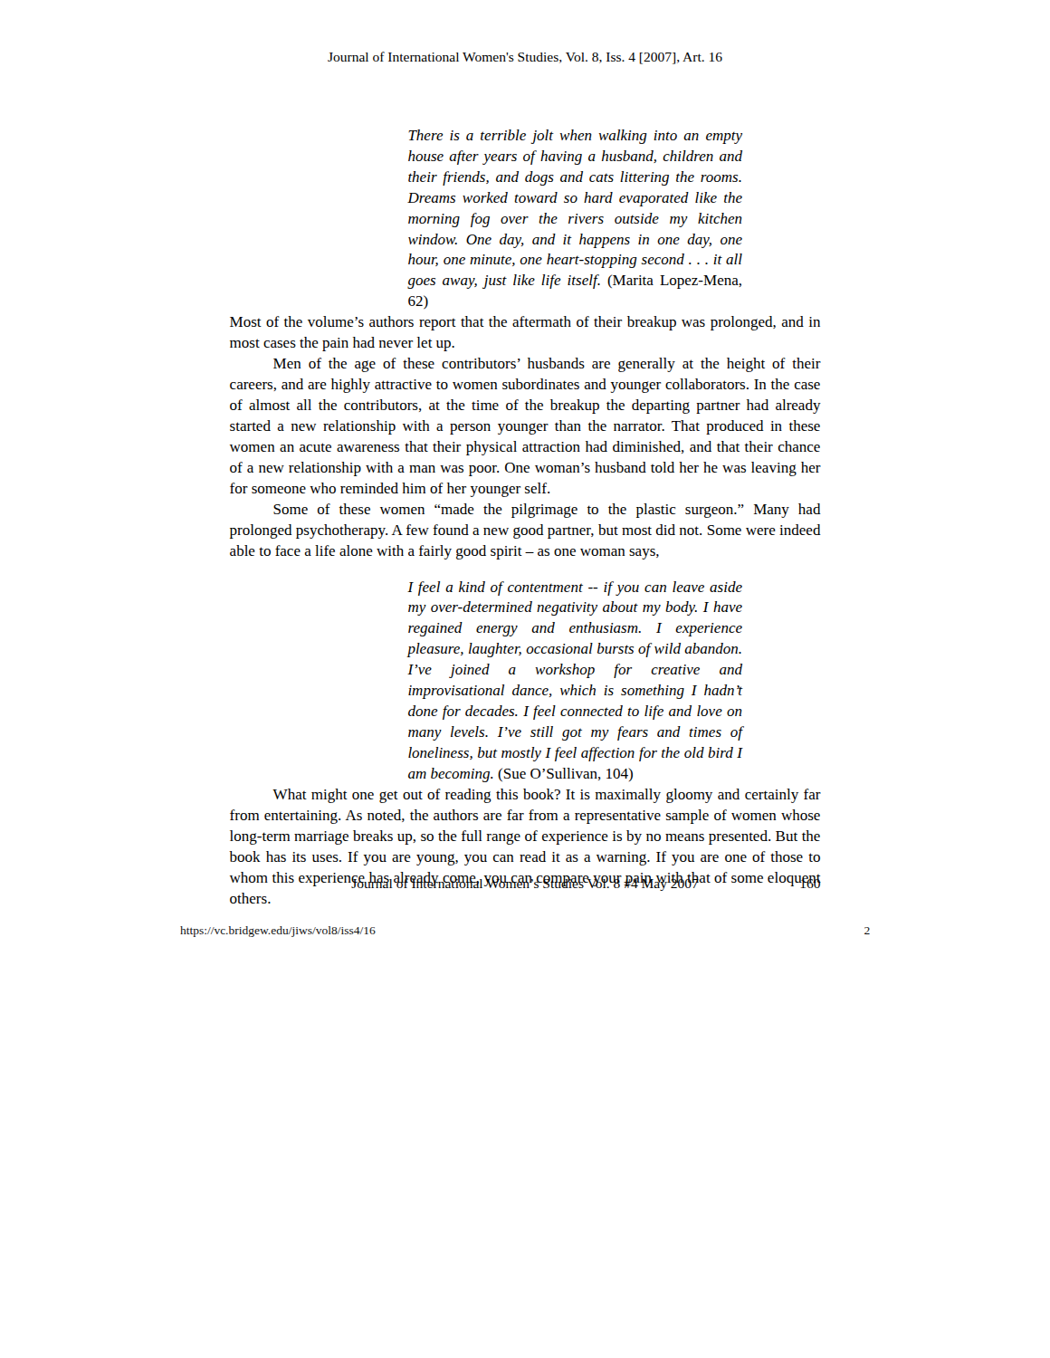Journal of International Women's Studies, Vol. 8, Iss. 4 [2007], Art. 16
There is a terrible jolt when walking into an empty house after years of having a husband, children and their friends, and dogs and cats littering the rooms. Dreams worked toward so hard evaporated like the morning fog over the rivers outside my kitchen window. One day, and it happens in one day, one hour, one minute, one heart-stopping second . . . it all goes away, just like life itself. (Marita Lopez-Mena, 62)
Most of the volume’s authors report that the aftermath of their breakup was prolonged, and in most cases the pain had never let up.
Men of the age of these contributors’ husbands are generally at the height of their careers, and are highly attractive to women subordinates and younger collaborators. In the case of almost all the contributors, at the time of the breakup the departing partner had already started a new relationship with a person younger than the narrator. That produced in these women an acute awareness that their physical attraction had diminished, and that their chance of a new relationship with a man was poor. One woman’s husband told her he was leaving her for someone who reminded him of her younger self.
Some of these women “made the pilgrimage to the plastic surgeon.” Many had prolonged psychotherapy. A few found a new good partner, but most did not. Some were indeed able to face a life alone with a fairly good spirit – as one woman says,
I feel a kind of contentment -- if you can leave aside my over-determined negativity about my body. I have regained energy and enthusiasm. I experience pleasure, laughter, occasional bursts of wild abandon. I’ve joined a workshop for creative and improvisational dance, which is something I hadn’t done for decades. I feel connected to life and love on many levels. I’ve still got my fears and times of loneliness, but mostly I feel affection for the old bird I am becoming. (Sue O’Sullivan, 104)
What might one get out of reading this book? It is maximally gloomy and certainly far from entertaining. As noted, the authors are far from a representative sample of women whose long-term marriage breaks up, so the full range of experience is by no means presented. But the book has its uses. If you are young, you can read it as a warning. If you are one of those to whom this experience has already come, you can compare your pain with that of some eloquent others.
Journal of International Women’s Studies Vol. 8 #4 May 2007
160
https://vc.bridgew.edu/jiws/vol8/iss4/16 2